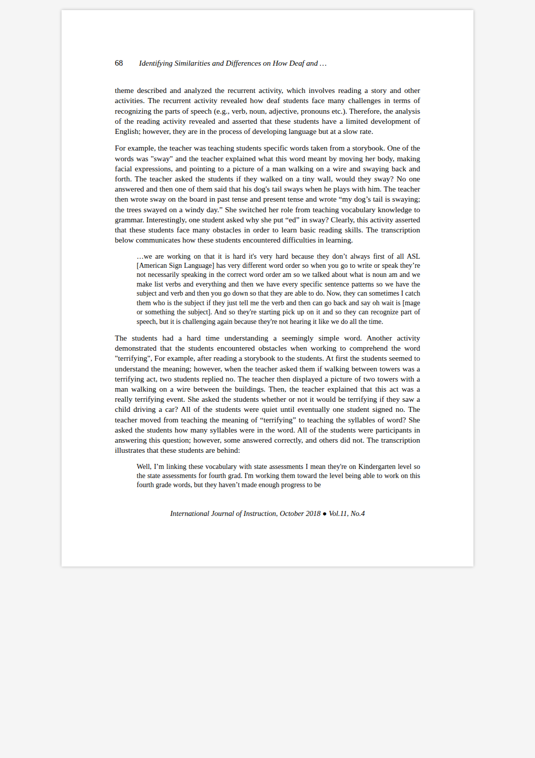68
Identifying Similarities and Differences on How Deaf and …
theme described and analyzed the recurrent activity, which involves reading a story and other activities. The recurrent activity revealed how deaf students face many challenges in terms of recognizing the parts of speech (e.g., verb, noun, adjective, pronouns etc.). Therefore, the analysis of the reading activity revealed and asserted that these students have a limited development of English; however, they are in the process of developing language but at a slow rate.
For example, the teacher was teaching students specific words taken from a storybook. One of the words was "sway" and the teacher explained what this word meant by moving her body, making facial expressions, and pointing to a picture of a man walking on a wire and swaying back and forth. The teacher asked the students if they walked on a tiny wall, would they sway? No one answered and then one of them said that his dog's tail sways when he plays with him. The teacher then wrote sway on the board in past tense and present tense and wrote “my dog’s tail is swaying; the trees swayed on a windy day.” She switched her role from teaching vocabulary knowledge to grammar. Interestingly, one student asked why she put “ed” in sway? Clearly, this activity asserted that these students face many obstacles in order to learn basic reading skills. The transcription below communicates how these students encountered difficulties in learning.
…we are working on that it is hard it's very hard because they don’t always first of all ASL [American Sign Language] has very different word order so when you go to write or speak they’re not necessarily speaking in the correct word order am so we talked about what is noun am and we make list verbs and everything and then we have every specific sentence patterns so we have the subject and verb and then you go down so that they are able to do. Now, they can sometimes I catch them who is the subject if they just tell me the verb and then can go back and say oh wait is [mage or something the subject]. And so they're starting pick up on it and so they can recognize part of speech, but it is challenging again because they're not hearing it like we do all the time.
The students had a hard time understanding a seemingly simple word. Another activity demonstrated that the students encountered obstacles when working to comprehend the word "terrifying", For example, after reading a storybook to the students. At first the students seemed to understand the meaning; however, when the teacher asked them if walking between towers was a terrifying act, two students replied no. The teacher then displayed a picture of two towers with a man walking on a wire between the buildings. Then, the teacher explained that this act was a really terrifying event. She asked the students whether or not it would be terrifying if they saw a child driving a car? All of the students were quiet until eventually one student signed no. The teacher moved from teaching the meaning of “terrifying” to teaching the syllables of word? She asked the students how many syllables were in the word. All of the students were participants in answering this question; however, some answered correctly, and others did not. The transcription illustrates that these students are behind:
Well, I’m linking these vocabulary with state assessments I mean they're on Kindergarten level so the state assessments for fourth grad. I'm working them toward the level being able to work on this fourth grade words, but they haven’t made enough progress to be
International Journal of Instruction, October 2018 ● Vol.11, No.4